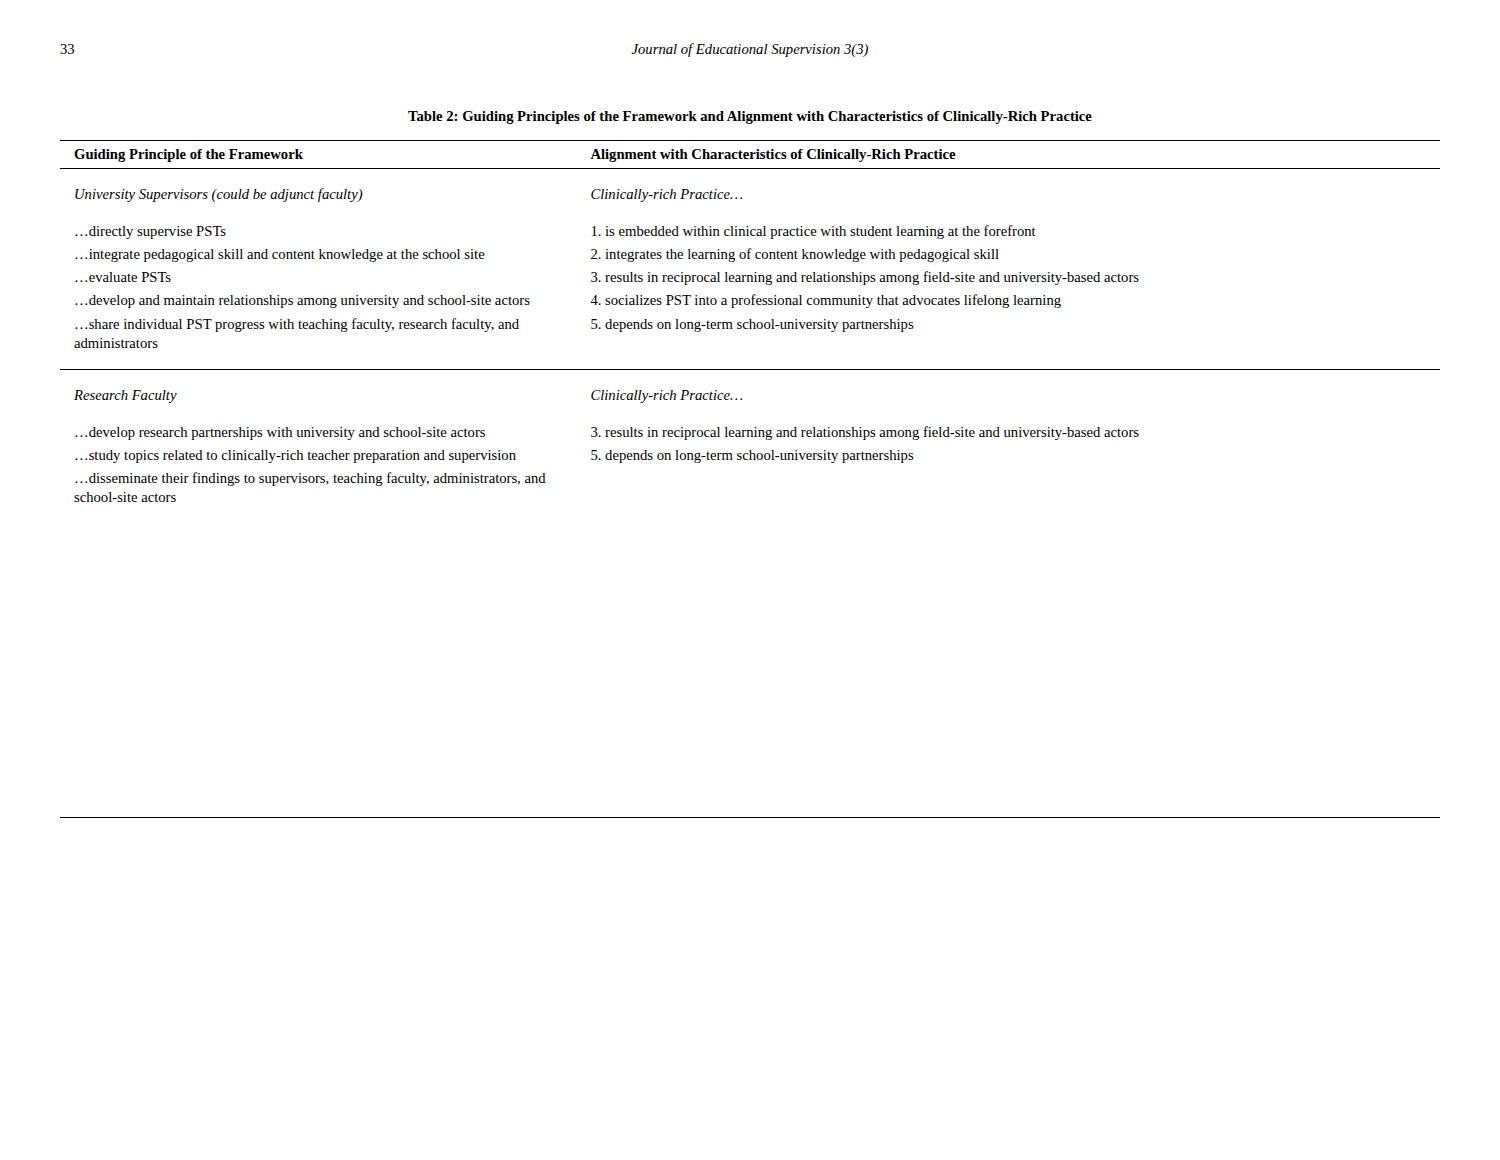33 Journal of Educational Supervision 3(3)
Table 2: Guiding Principles of the Framework and Alignment with Characteristics of Clinically-Rich Practice
| Guiding Principle of the Framework | Alignment with Characteristics of Clinically-Rich Practice |
| --- | --- |
| University Supervisors (could be adjunct faculty) | Clinically-rich Practice… |
| …directly supervise PSTs | 1. is embedded within clinical practice with student learning at the forefront |
| …integrate pedagogical skill and content knowledge at the school site | 2. integrates the learning of content knowledge with pedagogical skill |
| …evaluate PSTs | 3. results in reciprocal learning and relationships among field-site and university-based actors |
| …develop and maintain relationships among university and school-site actors | 4. socializes PST into a professional community that advocates lifelong learning |
| …share individual PST progress with teaching faculty, research faculty, and administrators | 5. depends on long-term school-university partnerships |
| Research Faculty | Clinically-rich Practice… |
| …develop research partnerships with university and school-site actors | 3. results in reciprocal learning and relationships among field-site and university-based actors |
| …study topics related to clinically-rich teacher preparation and supervision | 5. depends on long-term school-university partnerships |
| …disseminate their findings to supervisors, teaching faculty, administrators, and school-site actors | |